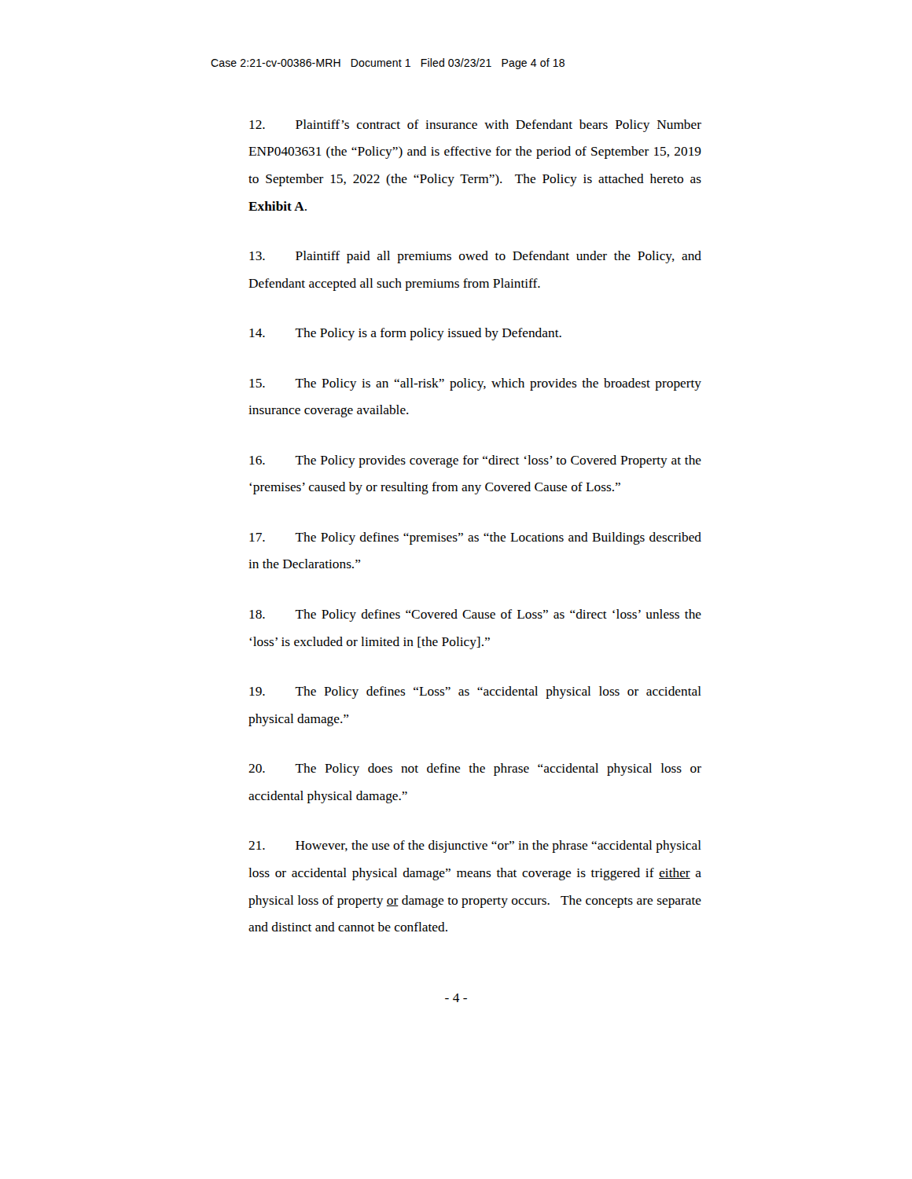Case 2:21-cv-00386-MRH Document 1 Filed 03/23/21 Page 4 of 18
12. Plaintiff’s contract of insurance with Defendant bears Policy Number ENP0403631 (the “Policy”) and is effective for the period of September 15, 2019 to September 15, 2022 (the “Policy Term”). The Policy is attached hereto as Exhibit A.
13. Plaintiff paid all premiums owed to Defendant under the Policy, and Defendant accepted all such premiums from Plaintiff.
14. The Policy is a form policy issued by Defendant.
15. The Policy is an “all-risk” policy, which provides the broadest property insurance coverage available.
16. The Policy provides coverage for “direct ‘loss’ to Covered Property at the ‘premises’ caused by or resulting from any Covered Cause of Loss.”
17. The Policy defines “premises” as “the Locations and Buildings described in the Declarations.”
18. The Policy defines “Covered Cause of Loss” as “direct ‘loss’ unless the ‘loss’ is excluded or limited in [the Policy].”
19. The Policy defines “Loss” as “accidental physical loss or accidental physical damage.”
20. The Policy does not define the phrase “accidental physical loss or accidental physical damage.”
21. However, the use of the disjunctive “or” in the phrase “accidental physical loss or accidental physical damage” means that coverage is triggered if either a physical loss of property or damage to property occurs. The concepts are separate and distinct and cannot be conflated.
- 4 -